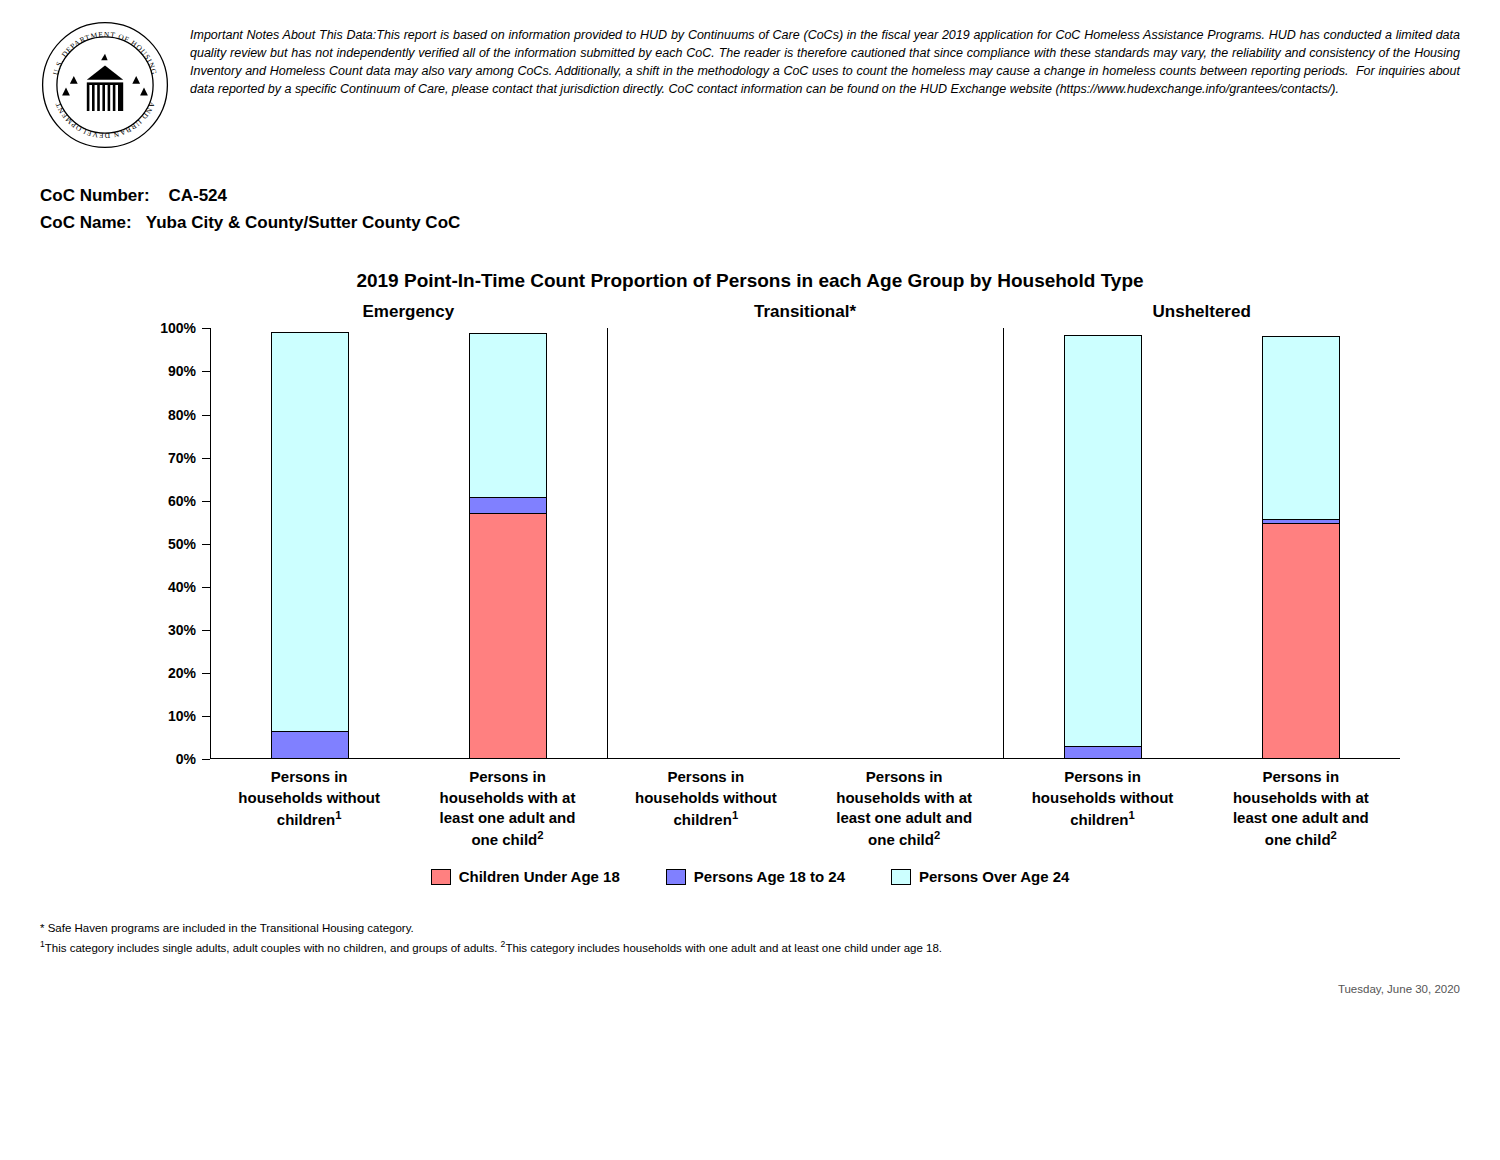U.S. DEPARTMENT OF HOUSING AND URBAN DEVELOPMENT
Important Notes About This Data:This report is based on information provided to HUD by Continuums of Care (CoCs) in the fiscal year 2019 application for CoC Homeless Assistance Programs. HUD has conducted a limited data quality review but has not independently verified all of the information submitted by each CoC. The reader is therefore cautioned that since compliance with these standards may vary, the reliability and consistency of the Housing Inventory and Homeless Count data may also vary among CoCs. Additionally, a shift in the methodology a CoC uses to count the homeless may cause a change in homeless counts between reporting periods. For inquiries about data reported by a specific Continuum of Care, please contact that jurisdiction directly. CoC contact information can be found on the HUD Exchange website (https://www.hudexchange.info/grantees/contacts/).
CoC Number: CA-524
CoC Name: Yuba City & County/Sutter County CoC
2019 Point-In-Time Count Proportion of Persons in each Age Group by Household Type
Emergency
Transitional*
Unsheltered
100%
90%
80%
70%
60%
50%
40%
30%
20%
10%
0%
Persons in households without children1
Persons in households with at least one adult and one child2
Persons in households without children1
Persons in households with at least one adult and one child2
Persons in households without children1
Persons in households with at least one adult and one child2
Children Under Age 18
Persons Age 18 to 24
Persons Over Age 24
* Safe Haven programs are included in the Transitional Housing category.
1This category includes single adults, adult couples with no children, and groups of adults. 2This category includes households with one adult and at least one child under age 18.
Tuesday, June 30, 2020